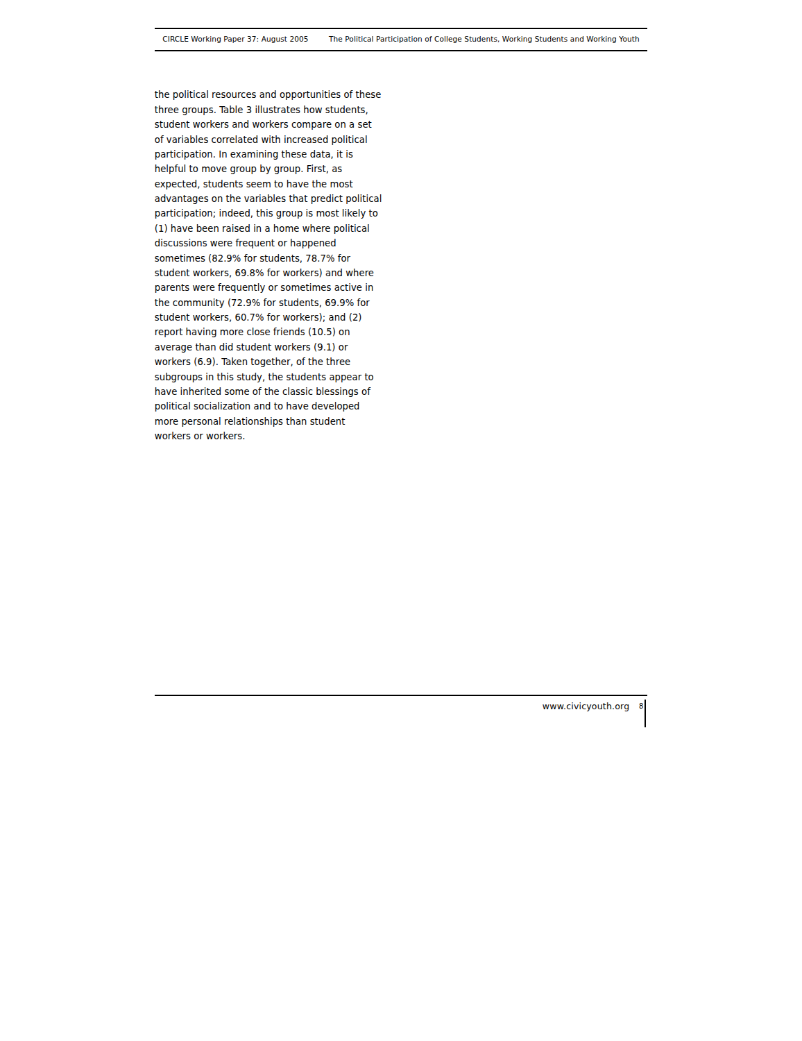CIRCLE Working Paper 37: August 2005 The Political Participation of College Students, Working Students and Working Youth
the political resources and opportunities of these three groups. Table 3 illustrates how students, student workers and workers compare on a set of variables correlated with increased political participation. In examining these data, it is helpful to move group by group. First, as expected, students seem to have the most advantages on the variables that predict political participation; indeed, this group is most likely to (1) have been raised in a home where political discussions were frequent or happened sometimes (82.9% for students, 78.7% for student workers, 69.8% for workers) and where parents were frequently or sometimes active in the community (72.9% for students, 69.9% for student workers, 60.7% for workers); and (2) report having more close friends (10.5) on average than did student workers (9.1) or workers (6.9). Taken together, of the three subgroups in this study, the students appear to have inherited some of the classic blessings of political socialization and to have developed more personal relationships than student workers or workers.
www.civicyouth.org 8